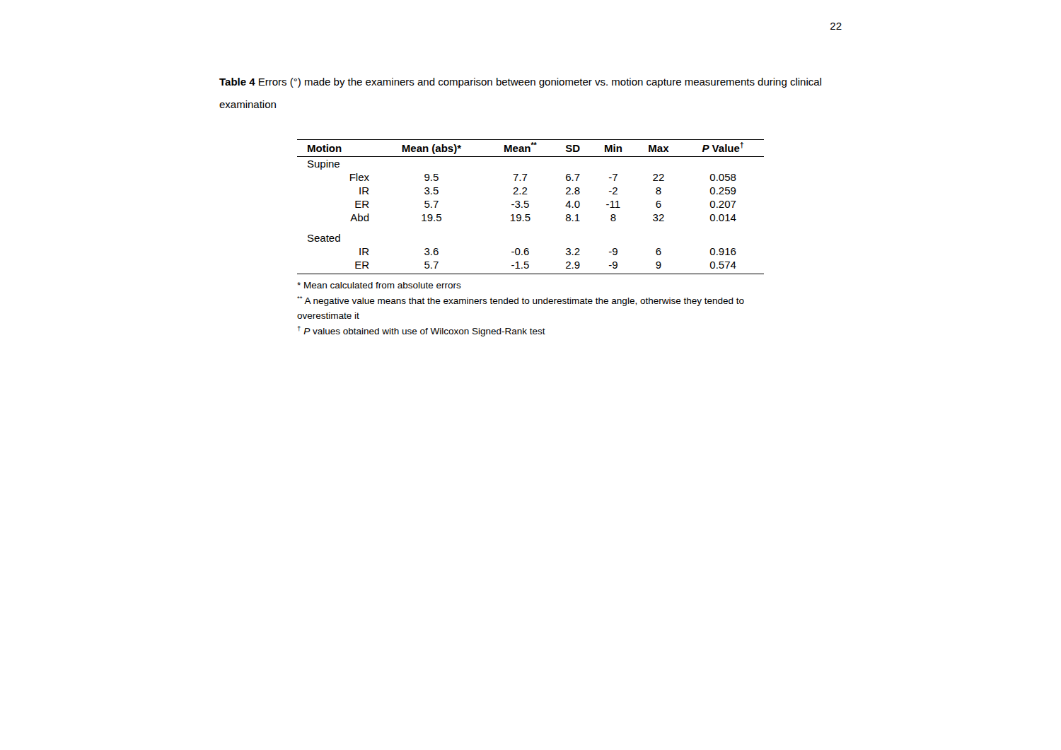22
Table 4 Errors (°) made by the examiners and comparison between goniometer vs. motion capture measurements during clinical examination
| Motion | Mean (abs)* | Mean ** | SD | Min | Max | P Value † |
| --- | --- | --- | --- | --- | --- | --- |
| Supine | | | | | | |
| Flex | 9.5 | 7.7 | 6.7 | -7 | 22 | 0.058 |
| IR | 3.5 | 2.2 | 2.8 | -2 | 8 | 0.259 |
| ER | 5.7 | -3.5 | 4.0 | -11 | 6 | 0.207 |
| Abd | 19.5 | 19.5 | 8.1 | 8 | 32 | 0.014 |
| Seated | | | | | | |
| IR | 3.6 | -0.6 | 3.2 | -9 | 6 | 0.916 |
| ER | 5.7 | -1.5 | 2.9 | -9 | 9 | 0.574 |
* Mean calculated from absolute errors
** A negative value means that the examiners tended to underestimate the angle, otherwise they tended to overestimate it
† P values obtained with use of Wilcoxon Signed-Rank test